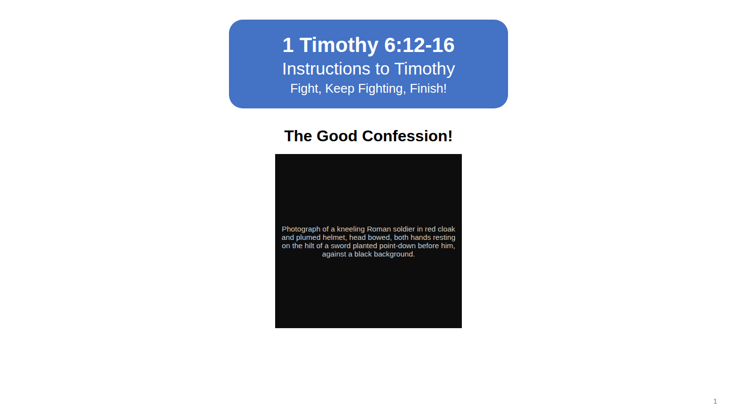1 Timothy 6:12-16
Instructions to Timothy
Fight, Keep Fighting, Finish!
The Good Confession!
Photograph of a kneeling Roman soldier in red cloak and plumed helmet, head bowed, both hands resting on the hilt of a sword planted point-down before him, against a black background.
1